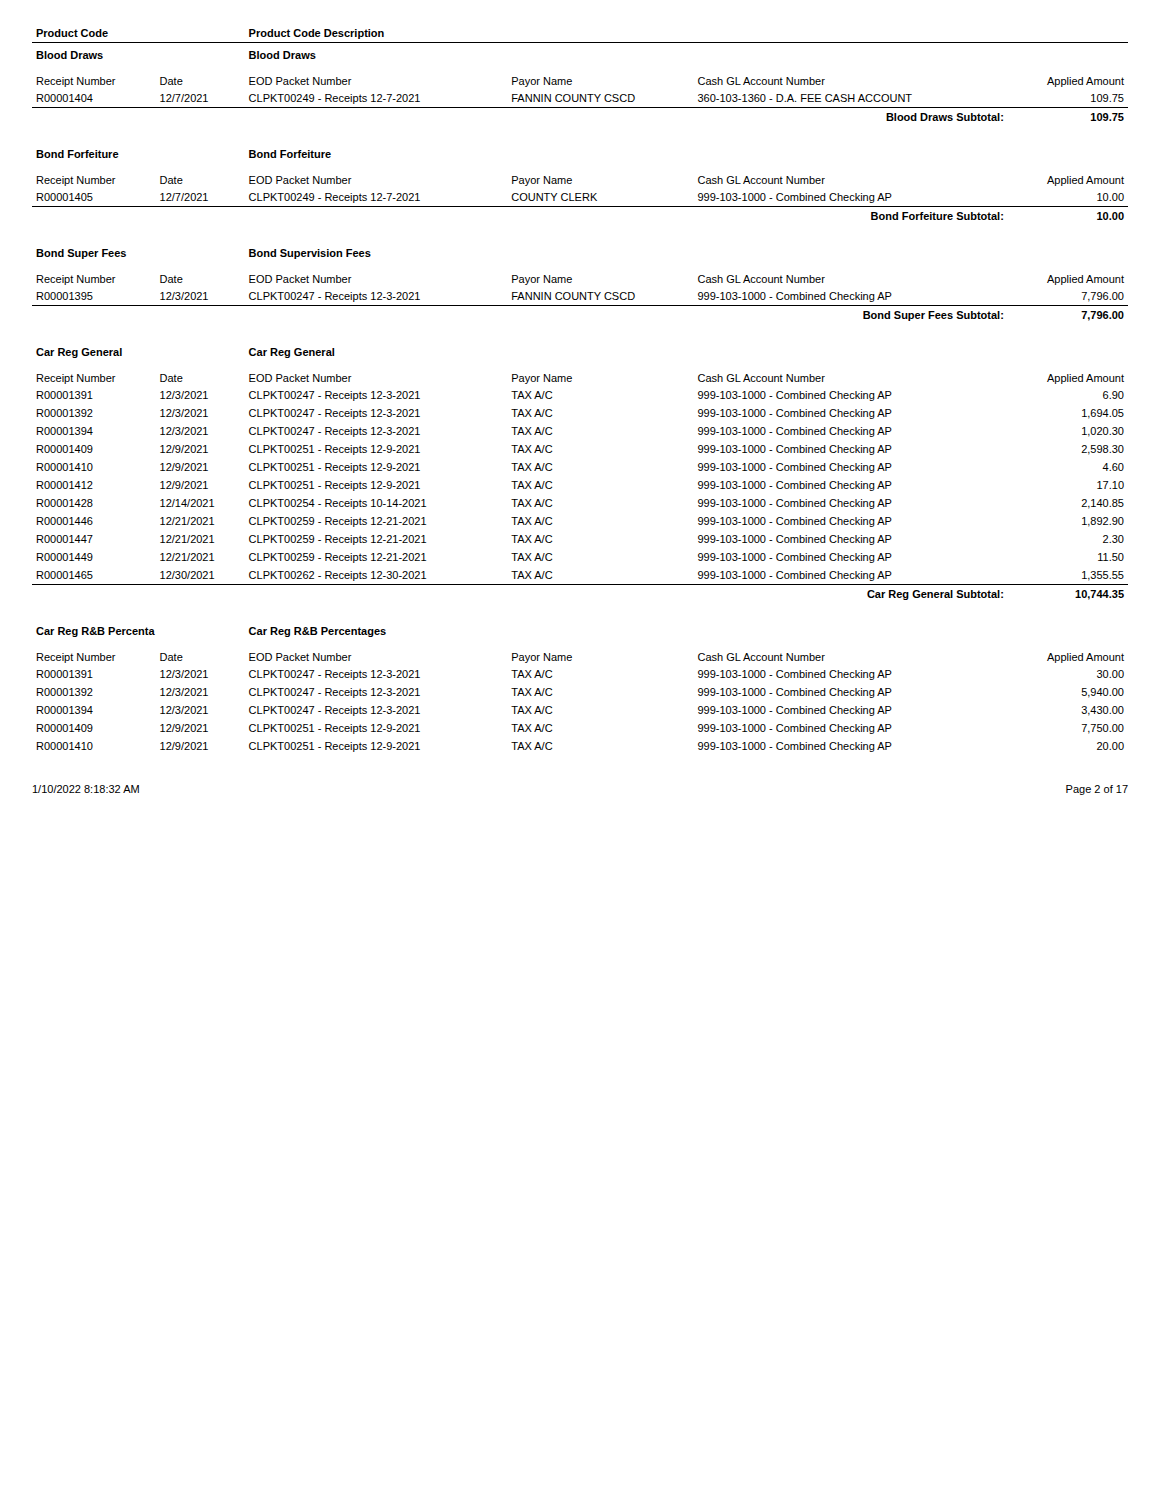| Product Code | Product Code Description | |
| --- | --- | --- |
| Blood Draws | Blood Draws |
| Receipt Number | Date | EOD Packet Number | Payor Name | Cash GL Account Number | Applied Amount |
| R00001404 | 12/7/2021 | CLPKT00249 - Receipts 12-7-2021 | FANNIN COUNTY CSCD | 360-103-1360 - D.A. FEE CASH ACCOUNT | 109.75 |
| | Blood Draws Subtotal: | 109.75 |
| Bond Forfeiture | Bond Forfeiture |
| Receipt Number | Date | EOD Packet Number | Payor Name | Cash GL Account Number | Applied Amount |
| R00001405 | 12/7/2021 | CLPKT00249 - Receipts 12-7-2021 | COUNTY CLERK | 999-103-1000 - Combined Checking AP | 10.00 |
| | Bond Forfeiture Subtotal: | 10.00 |
| Bond Super Fees | Bond Supervision Fees |
| Receipt Number | Date | EOD Packet Number | Payor Name | Cash GL Account Number | Applied Amount |
| R00001395 | 12/3/2021 | CLPKT00247 - Receipts 12-3-2021 | FANNIN COUNTY CSCD | 999-103-1000 - Combined Checking AP | 7,796.00 |
| | Bond Super Fees Subtotal: | 7,796.00 |
| Car Reg General | Car Reg General |
| Receipt Number | Date | EOD Packet Number | Payor Name | Cash GL Account Number | Applied Amount |
| R00001391 | 12/3/2021 | CLPKT00247 - Receipts 12-3-2021 | TAX A/C | 999-103-1000 - Combined Checking AP | 6.90 |
| R00001392 | 12/3/2021 | CLPKT00247 - Receipts 12-3-2021 | TAX A/C | 999-103-1000 - Combined Checking AP | 1,694.05 |
| R00001394 | 12/3/2021 | CLPKT00247 - Receipts 12-3-2021 | TAX A/C | 999-103-1000 - Combined Checking AP | 1,020.30 |
| R00001409 | 12/9/2021 | CLPKT00251 - Receipts 12-9-2021 | TAX A/C | 999-103-1000 - Combined Checking AP | 2,598.30 |
| R00001410 | 12/9/2021 | CLPKT00251 - Receipts 12-9-2021 | TAX A/C | 999-103-1000 - Combined Checking AP | 4.60 |
| R00001412 | 12/9/2021 | CLPKT00251 - Receipts 12-9-2021 | TAX A/C | 999-103-1000 - Combined Checking AP | 17.10 |
| R00001428 | 12/14/2021 | CLPKT00254 - Receipts 10-14-2021 | TAX A/C | 999-103-1000 - Combined Checking AP | 2,140.85 |
| R00001446 | 12/21/2021 | CLPKT00259 - Receipts 12-21-2021 | TAX A/C | 999-103-1000 - Combined Checking AP | 1,892.90 |
| R00001447 | 12/21/2021 | CLPKT00259 - Receipts 12-21-2021 | TAX A/C | 999-103-1000 - Combined Checking AP | 2.30 |
| R00001449 | 12/21/2021 | CLPKT00259 - Receipts 12-21-2021 | TAX A/C | 999-103-1000 - Combined Checking AP | 11.50 |
| R00001465 | 12/30/2021 | CLPKT00262 - Receipts 12-30-2021 | TAX A/C | 999-103-1000 - Combined Checking AP | 1,355.55 |
| | Car Reg General Subtotal: | 10,744.35 |
| Car Reg R&B Percenta | Car Reg R&B Percentages |
| Receipt Number | Date | EOD Packet Number | Payor Name | Cash GL Account Number | Applied Amount |
| R00001391 | 12/3/2021 | CLPKT00247 - Receipts 12-3-2021 | TAX A/C | 999-103-1000 - Combined Checking AP | 30.00 |
| R00001392 | 12/3/2021 | CLPKT00247 - Receipts 12-3-2021 | TAX A/C | 999-103-1000 - Combined Checking AP | 5,940.00 |
| R00001394 | 12/3/2021 | CLPKT00247 - Receipts 12-3-2021 | TAX A/C | 999-103-1000 - Combined Checking AP | 3,430.00 |
| R00001409 | 12/9/2021 | CLPKT00251 - Receipts 12-9-2021 | TAX A/C | 999-103-1000 - Combined Checking AP | 7,750.00 |
| R00001410 | 12/9/2021 | CLPKT00251 - Receipts 12-9-2021 | TAX A/C | 999-103-1000 - Combined Checking AP | 20.00 |
1/10/2022 8:18:32 AM
Page 2 of 17